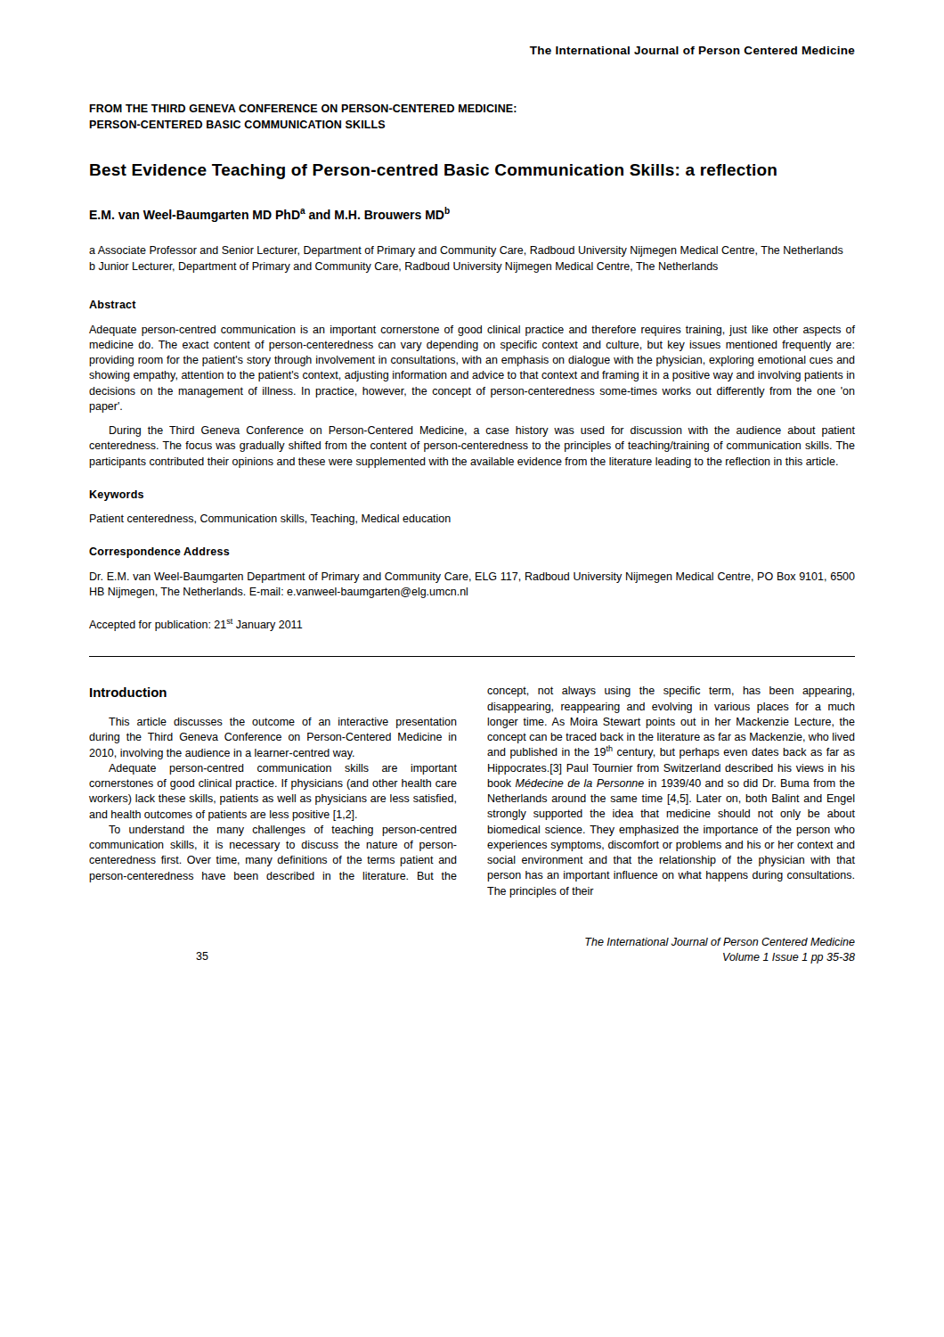The International Journal of Person Centered Medicine
FROM THE THIRD GENEVA CONFERENCE ON PERSON-CENTERED MEDICINE:
PERSON-CENTERED BASIC COMMUNICATION SKILLS
Best Evidence Teaching of Person-centred Basic Communication Skills: a reflection
E.M. van Weel-Baumgarten MD PhDa and M.H. Brouwers MDb
a Associate Professor and Senior Lecturer, Department of Primary and Community Care, Radboud University Nijmegen Medical Centre, The Netherlands
b Junior Lecturer, Department of Primary and Community Care, Radboud University Nijmegen Medical Centre, The Netherlands
Abstract
Adequate person-centred communication is an important cornerstone of good clinical practice and therefore requires training, just like other aspects of medicine do. The exact content of person-centeredness can vary depending on specific context and culture, but key issues mentioned frequently are: providing room for the patient's story through involvement in consultations, with an emphasis on dialogue with the physician, exploring emotional cues and showing empathy, attention to the patient's context, adjusting information and advice to that context and framing it in a positive way and involving patients in decisions on the management of illness. In practice, however, the concept of person-centeredness some-times works out differently from the one 'on paper'.
During the Third Geneva Conference on Person-Centered Medicine, a case history was used for discussion with the audience about patient centeredness. The focus was gradually shifted from the content of person-centeredness to the principles of teaching/training of communication skills. The participants contributed their opinions and these were supplemented with the available evidence from the literature leading to the reflection in this article.
Keywords
Patient centeredness, Communication skills, Teaching, Medical education
Correspondence Address
Dr. E.M. van Weel-Baumgarten Department of Primary and Community Care, ELG 117, Radboud University Nijmegen Medical Centre, PO Box 9101, 6500 HB Nijmegen, The Netherlands. E-mail: e.vanweel-baumgarten@elg.umcn.nl
Accepted for publication: 21st January 2011
Introduction
This article discusses the outcome of an interactive presentation during the Third Geneva Conference on Person-Centered Medicine in 2010, involving the audience in a learner-centred way.
Adequate person-centred communication skills are important cornerstones of good clinical practice. If physicians (and other health care workers) lack these skills, patients as well as physicians are less satisfied, and health outcomes of patients are less positive [1,2].
To understand the many challenges of teaching person-centred communication skills, it is necessary to discuss the nature of person-centeredness first. Over time, many definitions of the terms patient and person-centeredness have been described in the literature. But the concept, not always using the specific term, has been appearing, disappearing, reappearing and evolving in various places for a much longer time. As Moira Stewart points out in her Mackenzie Lecture, the concept can be traced back in the literature as far as Mackenzie, who lived and published in the 19th century, but perhaps even dates back as far as Hippocrates.[3] Paul Tournier from Switzerland described his views in his book Médecine de la Personne in 1939/40 and so did Dr. Buma from the Netherlands around the same time [4,5]. Later on, both Balint and Engel strongly supported the idea that medicine should not only be about biomedical science. They emphasized the importance of the person who experiences symptoms, discomfort or problems and his or her context and social environment and that the relationship of the physician with that person has an important influence on what happens during consultations. The principles of their
35
The International Journal of Person Centered Medicine
Volume 1 Issue 1 pp 35-38